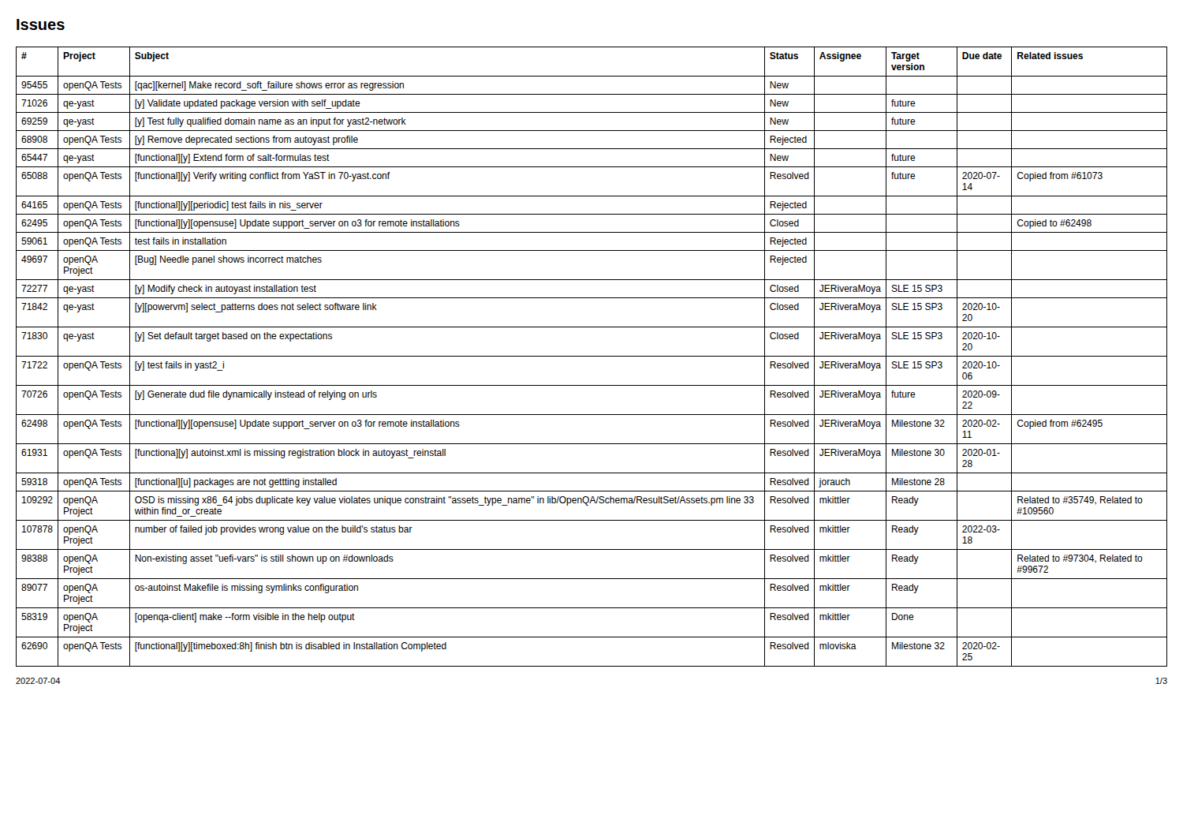Issues
| # | Project | Subject | Status | Assignee | Target version | Due date | Related issues |
| --- | --- | --- | --- | --- | --- | --- | --- |
| 95455 | openQA Tests | [qac][kernel] Make record_soft_failure shows error as regression | New | | | | |
| 71026 | qe-yast | [y] Validate updated package version with self_update | New | | future | | |
| 69259 | qe-yast | [y] Test fully qualified domain name as an input for yast2-network | New | | future | | |
| 68908 | openQA Tests | [y] Remove deprecated sections from autoyast profile | Rejected | | | | |
| 65447 | qe-yast | [functional][y] Extend form of salt-formulas test | New | | future | | |
| 65088 | openQA Tests | [functional][y] Verify writing conflict from YaST in 70-yast.conf | Resolved | | future | 2020-07-14 | Copied from #61073 |
| 64165 | openQA Tests | [functional][y][periodic] test fails in nis_server | Rejected | | | | |
| 62495 | openQA Tests | [functional][y][opensuse] Update support_server on o3 for remote installations | Closed | | | | Copied to #62498 |
| 59061 | openQA Tests | test fails in installation | Rejected | | | | |
| 49697 | openQA Project | [Bug] Needle panel shows incorrect matches | Rejected | | | | |
| 72277 | qe-yast | [y] Modify check in autoyast installation test | Closed | JERiveraMoya | SLE 15 SP3 | | |
| 71842 | qe-yast | [y][powervm] select_patterns does not select software link | Closed | JERiveraMoya | SLE 15 SP3 | 2020-10-20 | |
| 71830 | qe-yast | [y] Set default target based on the expectations | Closed | JERiveraMoya | SLE 15 SP3 | 2020-10-20 | |
| 71722 | openQA Tests | [y] test fails in yast2_i | Resolved | JERiveraMoya | SLE 15 SP3 | 2020-10-06 | |
| 70726 | openQA Tests | [y] Generate dud file dynamically instead of relying on urls | Resolved | JERiveraMoya | future | 2020-09-22 | |
| 62498 | openQA Tests | [functional][y][opensuse] Update support_server on o3 for remote installations | Resolved | JERiveraMoya | Milestone 32 | 2020-02-11 | Copied from #62495 |
| 61931 | openQA Tests | [functiona][y] autoinst.xml is missing registration block in autoyast_reinstall | Resolved | JERiveraMoya | Milestone 30 | 2020-01-28 | |
| 59318 | openQA Tests | [functional][u] packages are not gettting installed | Resolved | jorauch | Milestone 28 | | |
| 109292 | openQA Project | OSD is missing x86_64 jobs duplicate key value violates unique constraint "assets_type_name" in lib/OpenQA/Schema/ResultSet/Assets.pm line 33 within find_or_create | Resolved | mkittler | Ready | | Related to #35749, Related to #109560 |
| 107878 | openQA Project | number of failed job provides wrong value on the build's status bar | Resolved | mkittler | Ready | 2022-03-18 | |
| 98388 | openQA Project | Non-existing asset "uefi-vars" is still shown up on #downloads | Resolved | mkittler | Ready | | Related to #97304, Related to #99672 |
| 89077 | openQA Project | os-autoinst Makefile is missing symlinks configuration | Resolved | mkittler | Ready | | |
| 58319 | openQA Project | [openqa-client] make --form visible in the help output | Resolved | mkittler | Done | | |
| 62690 | openQA Tests | [functional][y][timeboxed:8h] finish btn is disabled in Installation Completed | Resolved | mloviska | Milestone 32 | 2020-02-25 | |
2022-07-04 1/3